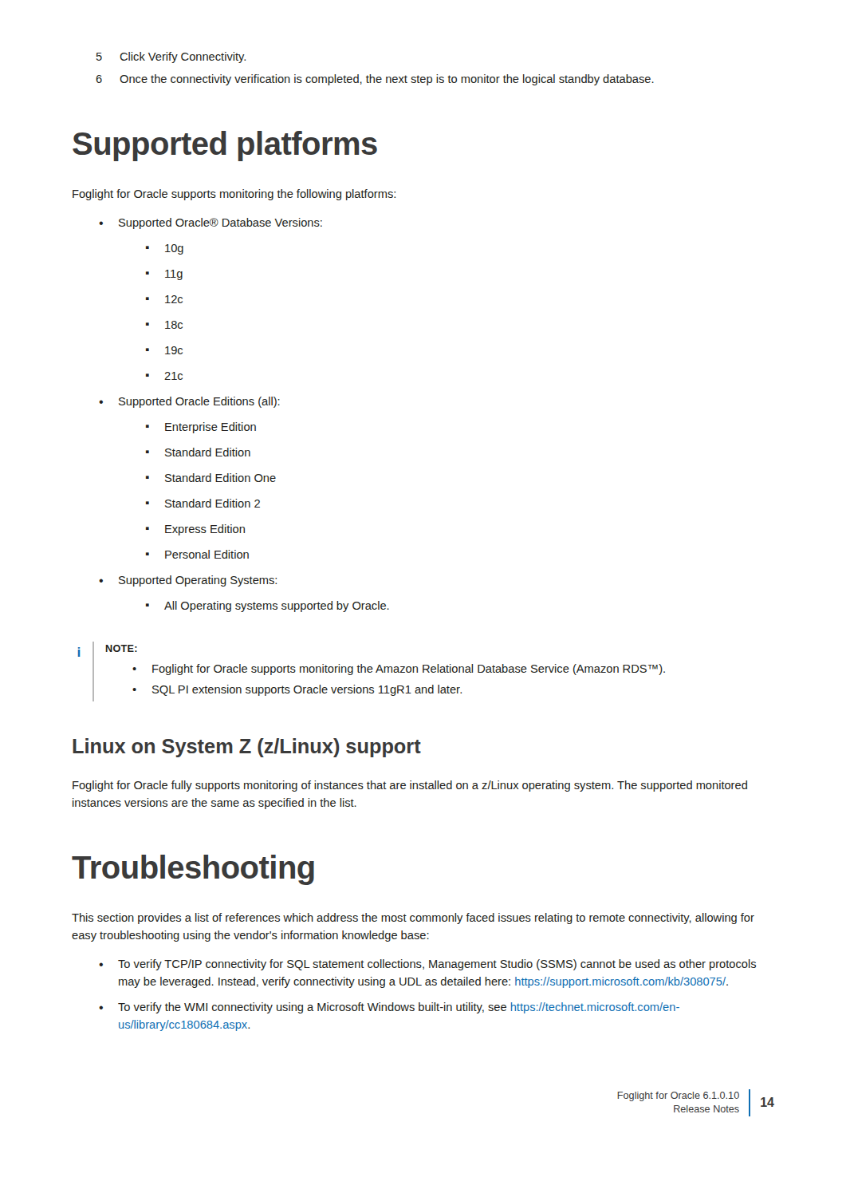5 Click Verify Connectivity.
6 Once the connectivity verification is completed, the next step is to monitor the logical standby database.
Supported platforms
Foglight for Oracle supports monitoring the following platforms:
Supported Oracle® Database Versions:
10g
11g
12c
18c
19c
21c
Supported Oracle Editions (all):
Enterprise Edition
Standard Edition
Standard Edition One
Standard Edition 2
Express Edition
Personal Edition
Supported Operating Systems:
All Operating systems supported by Oracle.
i
NOTE:
Foglight for Oracle supports monitoring the Amazon Relational Database Service (Amazon RDS™).
SQL PI extension supports Oracle versions 11gR1 and later.
Linux on System Z (z/Linux) support
Foglight for Oracle fully supports monitoring of instances that are installed on a z/Linux operating system. The supported monitored instances versions are the same as specified in the list.
Troubleshooting
This section provides a list of references which address the most commonly faced issues relating to remote connectivity, allowing for easy troubleshooting using the vendor's information knowledge base:
To verify TCP/IP connectivity for SQL statement collections, Management Studio (SSMS) cannot be used as other protocols may be leveraged. Instead, verify connectivity using a UDL as detailed here: https://support.microsoft.com/kb/308075/.
To verify the WMI connectivity using a Microsoft Windows built-in utility, see https://technet.microsoft.com/en-us/library/cc180684.aspx.
Foglight for Oracle 6.1.0.10
Release Notes
14